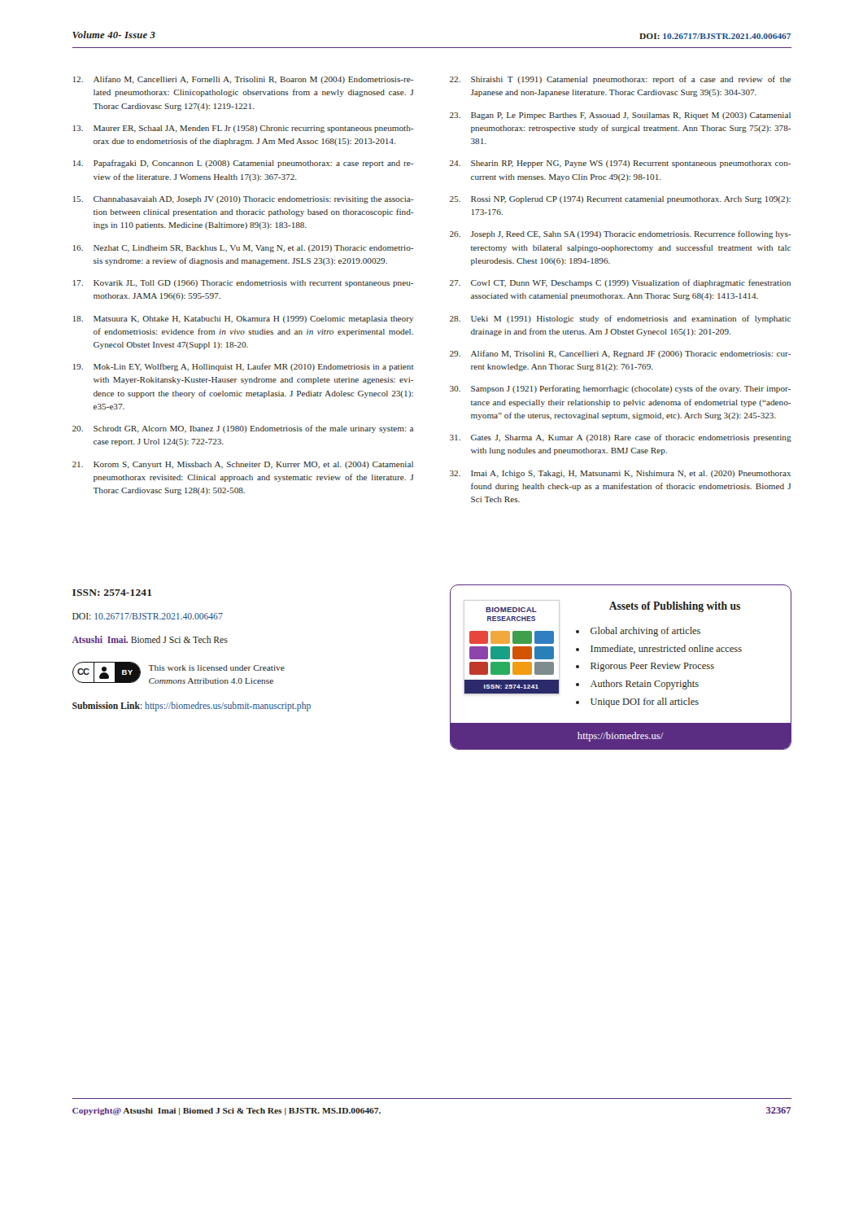Volume 40- Issue 3
DOI: 10.26717/BJSTR.2021.40.006467
12. Alifano M, Cancellieri A, Fornelli A, Trisolini R, Boaron M (2004) Endometriosis-related pneumothorax: Clinicopathologic observations from a newly diagnosed case. J Thorac Cardiovasc Surg 127(4): 1219-1221.
13. Maurer ER, Schaal JA, Menden FL Jr (1958) Chronic recurring spontaneous pneumothorax due to endometriosis of the diaphragm. J Am Med Assoc 168(15): 2013-2014.
14. Papafragaki D, Concannon L (2008) Catamenial pneumothorax: a case report and review of the literature. J Womens Health 17(3): 367-372.
15. Channabasavaiah AD, Joseph JV (2010) Thoracic endometriosis: revisiting the association between clinical presentation and thoracic pathology based on thoracoscopic findings in 110 patients. Medicine (Baltimore) 89(3): 183-188.
16. Nezhat C, Lindheim SR, Backhus L, Vu M, Vang N, et al. (2019) Thoracic endometriosis syndrome: a review of diagnosis and management. JSLS 23(3): e2019.00029.
17. Kovarik JL, Toll GD (1966) Thoracic endometriosis with recurrent spontaneous pneumothorax. JAMA 196(6): 595-597.
18. Matsuura K, Ohtake H, Katabuchi H, Okamura H (1999) Coelomic metaplasia theory of endometriosis: evidence from in vivo studies and an in vitro experimental model. Gynecol Obstet Invest 47(Suppl 1): 18-20.
19. Mok-Lin EY, Wolfberg A, Hollinquist H, Laufer MR (2010) Endometriosis in a patient with Mayer-Rokitansky-Kuster-Hauser syndrome and complete uterine agenesis: evidence to support the theory of coelomic metaplasia. J Pediatr Adolesc Gynecol 23(1): e35-e37.
20. Schrodt GR, Alcorn MO, Ibanez J (1980) Endometriosis of the male urinary system: a case report. J Urol 124(5): 722-723.
21. Korom S, Canyurt H, Missbach A, Schneiter D, Kurrer MO, et al. (2004) Catamenial pneumothorax revisited: Clinical approach and systematic review of the literature. J Thorac Cardiovasc Surg 128(4): 502-508.
22. Shiraishi T (1991) Catamenial pneumothorax: report of a case and review of the Japanese and non-Japanese literature. Thorac Cardiovasc Surg 39(5): 304-307.
23. Bagan P, Le Pimpec Barthes F, Assouad J, Souilamas R, Riquet M (2003) Catamenial pneumothorax: retrospective study of surgical treatment. Ann Thorac Surg 75(2): 378-381.
24. Shearin RP, Hepper NG, Payne WS (1974) Recurrent spontaneous pneumothorax concurrent with menses. Mayo Clin Proc 49(2): 98-101.
25. Rossi NP, Goplerud CP (1974) Recurrent catamenial pneumothorax. Arch Surg 109(2): 173-176.
26. Joseph J, Reed CE, Sahn SA (1994) Thoracic endometriosis. Recurrence following hysterectomy with bilateral salpingo-oophorectomy and successful treatment with talc pleurodesis. Chest 106(6): 1894-1896.
27. Cowl CT, Dunn WF, Deschamps C (1999) Visualization of diaphragmatic fenestration associated with catamenial pneumothorax. Ann Thorac Surg 68(4): 1413-1414.
28. Ueki M (1991) Histologic study of endometriosis and examination of lymphatic drainage in and from the uterus. Am J Obstet Gynecol 165(1): 201-209.
29. Alifano M, Trisolini R, Cancellieri A, Regnard JF (2006) Thoracic endometriosis: current knowledge. Ann Thorac Surg 81(2): 761-769.
30. Sampson J (1921) Perforating hemorrhagic (chocolate) cysts of the ovary. Their importance and especially their relationship to pelvic adenoma of endometrial type (“adenomyoma” of the uterus, rectovaginal septum, sigmoid, etc). Arch Surg 3(2): 245-323.
31. Gates J, Sharma A, Kumar A (2018) Rare case of thoracic endometriosis presenting with lung nodules and pneumothorax. BMJ Case Rep.
32. Imai A, Ichigo S, Takagi, H, Matsunami K, Nishimura N, et al. (2020) Pneumothorax found during health check-up as a manifestation of thoracic endometriosis. Biomed J Sci Tech Res.
ISSN: 2574-1241
DOI: 10.26717/BJSTR.2021.40.006467
Atsushi Imai. Biomed J Sci & Tech Res
CC BY
This work is licensed under Creative
Commons Attribution 4.0 License
Submission Link: https://biomedres.us/submit-manuscript.php
BIOMEDICAL
RESEARCHES
ISSN: 2574-1241
Assets of Publishing with us
Global archiving of articles
Immediate, unrestricted online access
Rigorous Peer Review Process
Authors Retain Copyrights
Unique DOI for all articles
https://biomedres.us/
Copyright@ Atsushi Imai | Biomed J Sci & Tech Res | BJSTR. MS.ID.006467.
32367